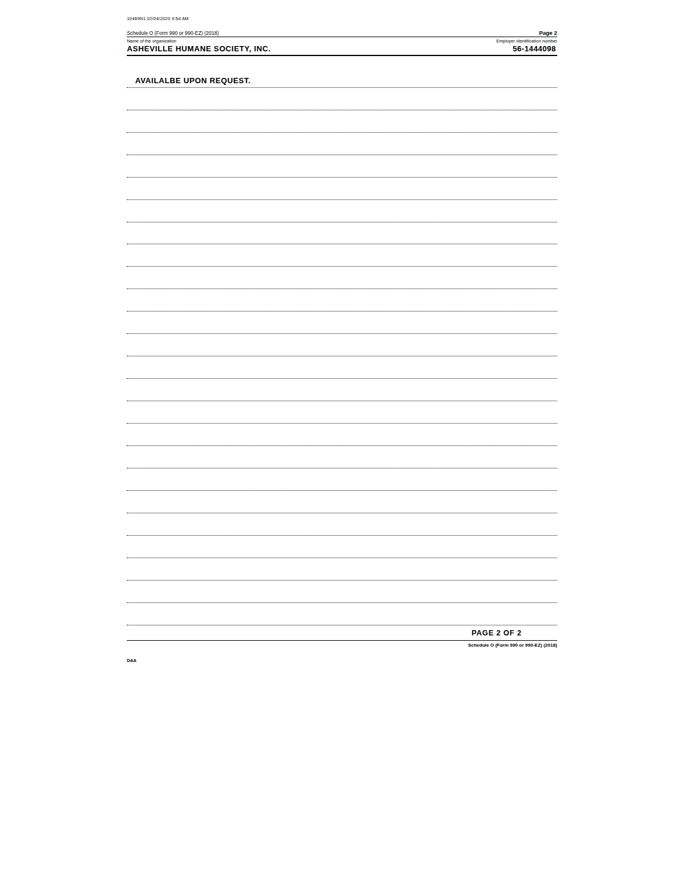10469N1 02/04/2020 9:54 AM
Schedule O (Form 990 or 990-EZ) (2018)
Page 2
Name of the organization
Employer identification number
ASHEVILLE HUMANE SOCIETY, INC.
56-1444098
AVAILALBE UPON REQUEST.
PAGE 2 OF 2
Schedule O (Form 990 or 990-EZ) (2018)
DAA